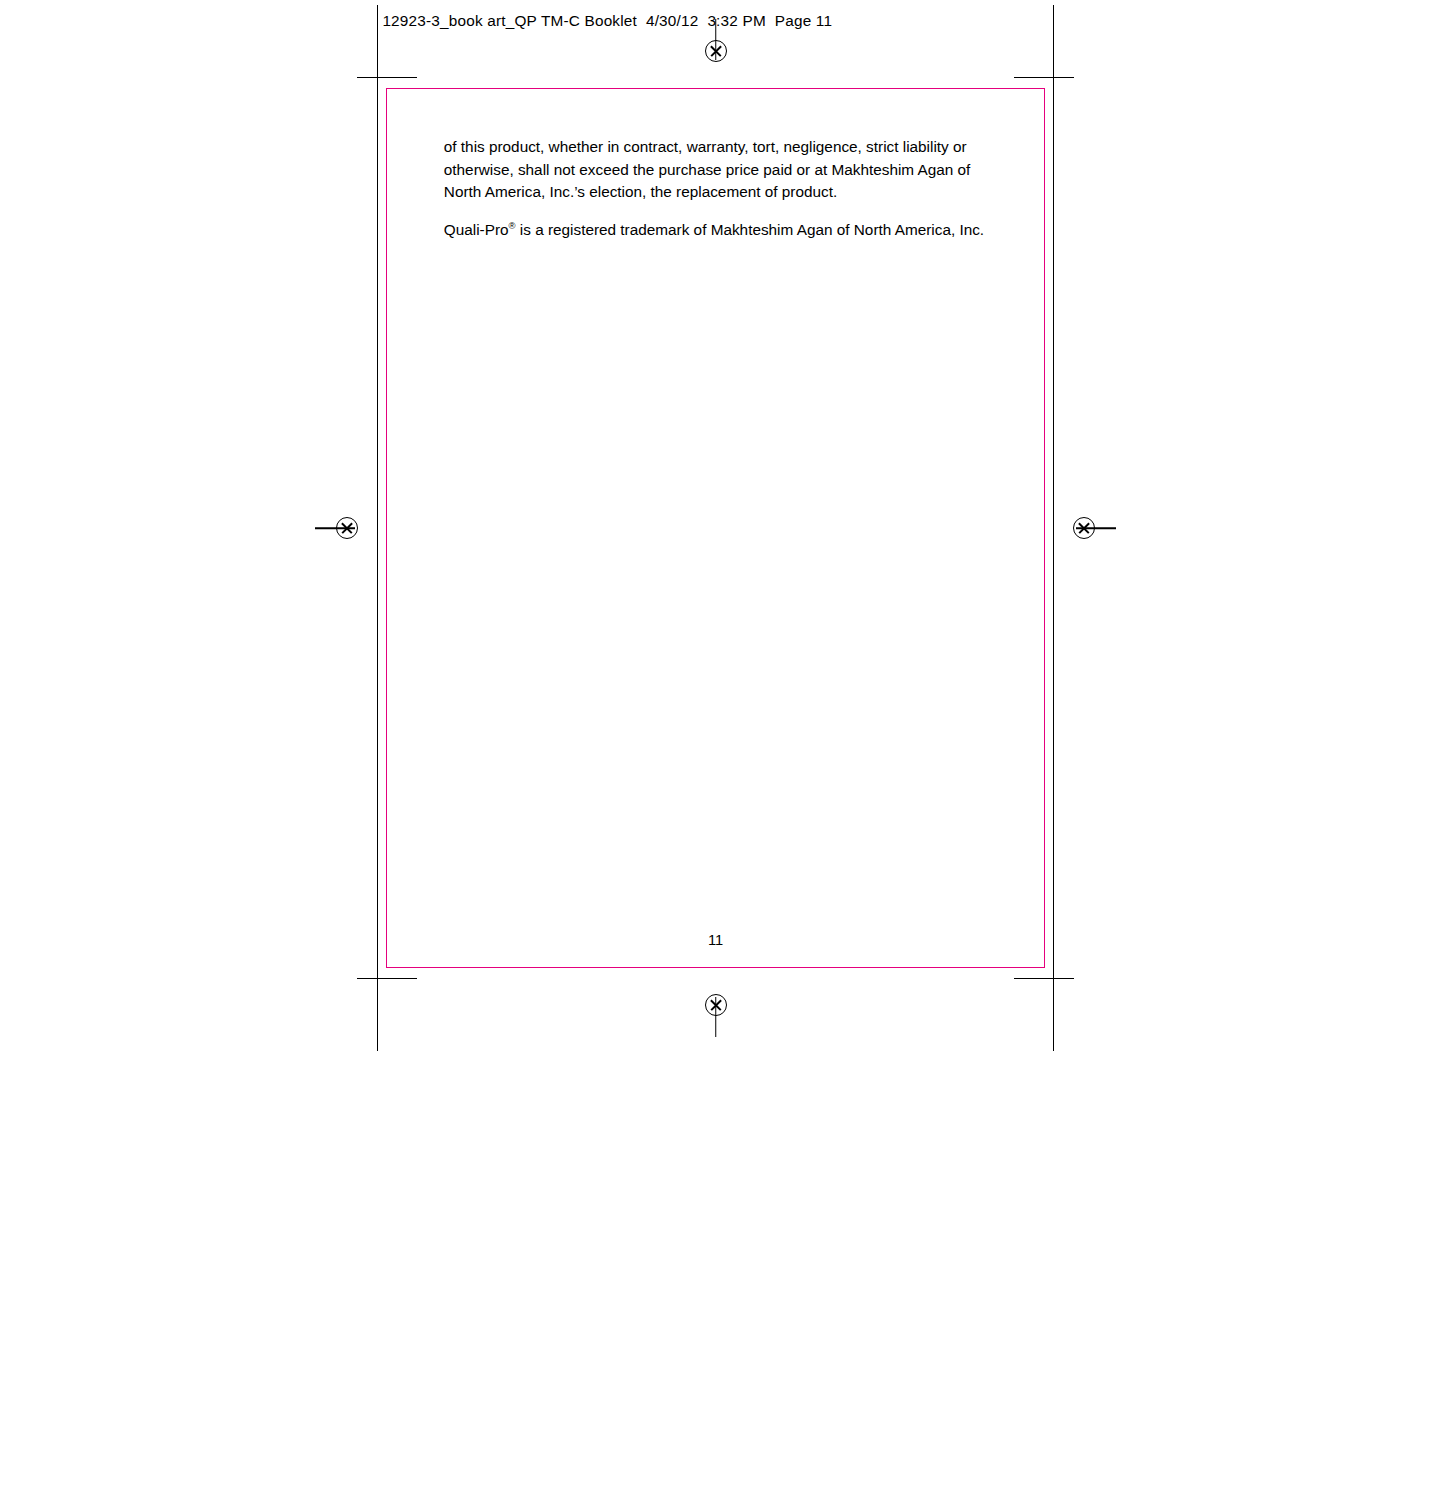12923-3_book art_QP TM-C Booklet 4/30/12 3:32 PM Page 11
of this product, whether in contract, warranty, tort, negligence, strict liability or otherwise, shall not exceed the purchase price paid or at Makhteshim Agan of North America, Inc.’s election, the replacement of product.
Quali-Pro® is a registered trademark of Makhteshim Agan of North America, Inc.
11